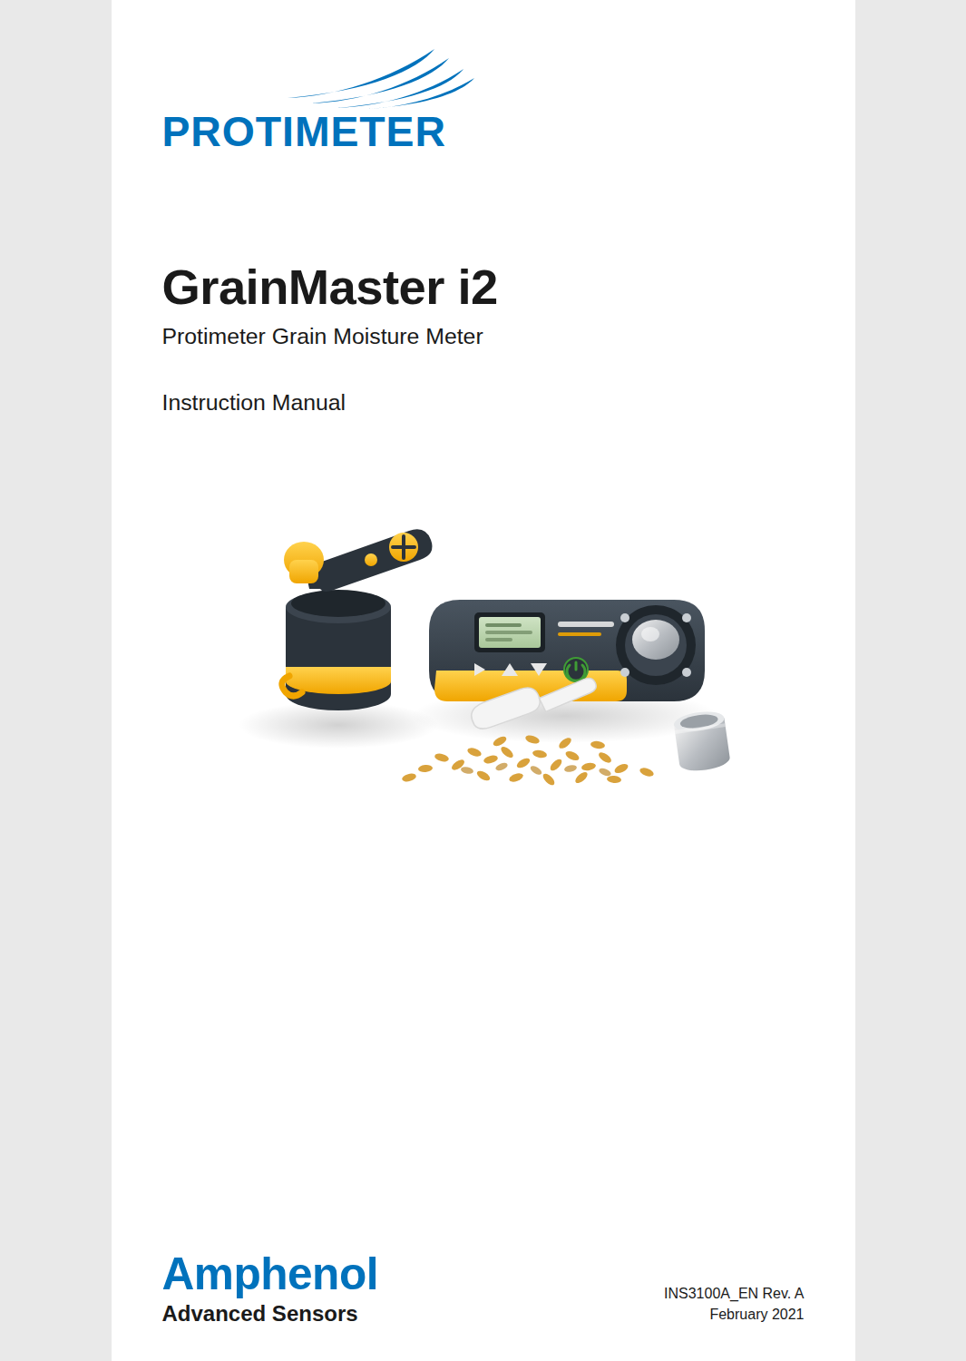PROTIMETER
GrainMaster i2
Protimeter Grain Moisture Meter
Instruction Manual
GrainMaster i2 meter shown with grinder, sample cup, scoop and wheat grains.
Amphenol
Advanced Sensors
INS3100A_EN Rev. A
February 2021